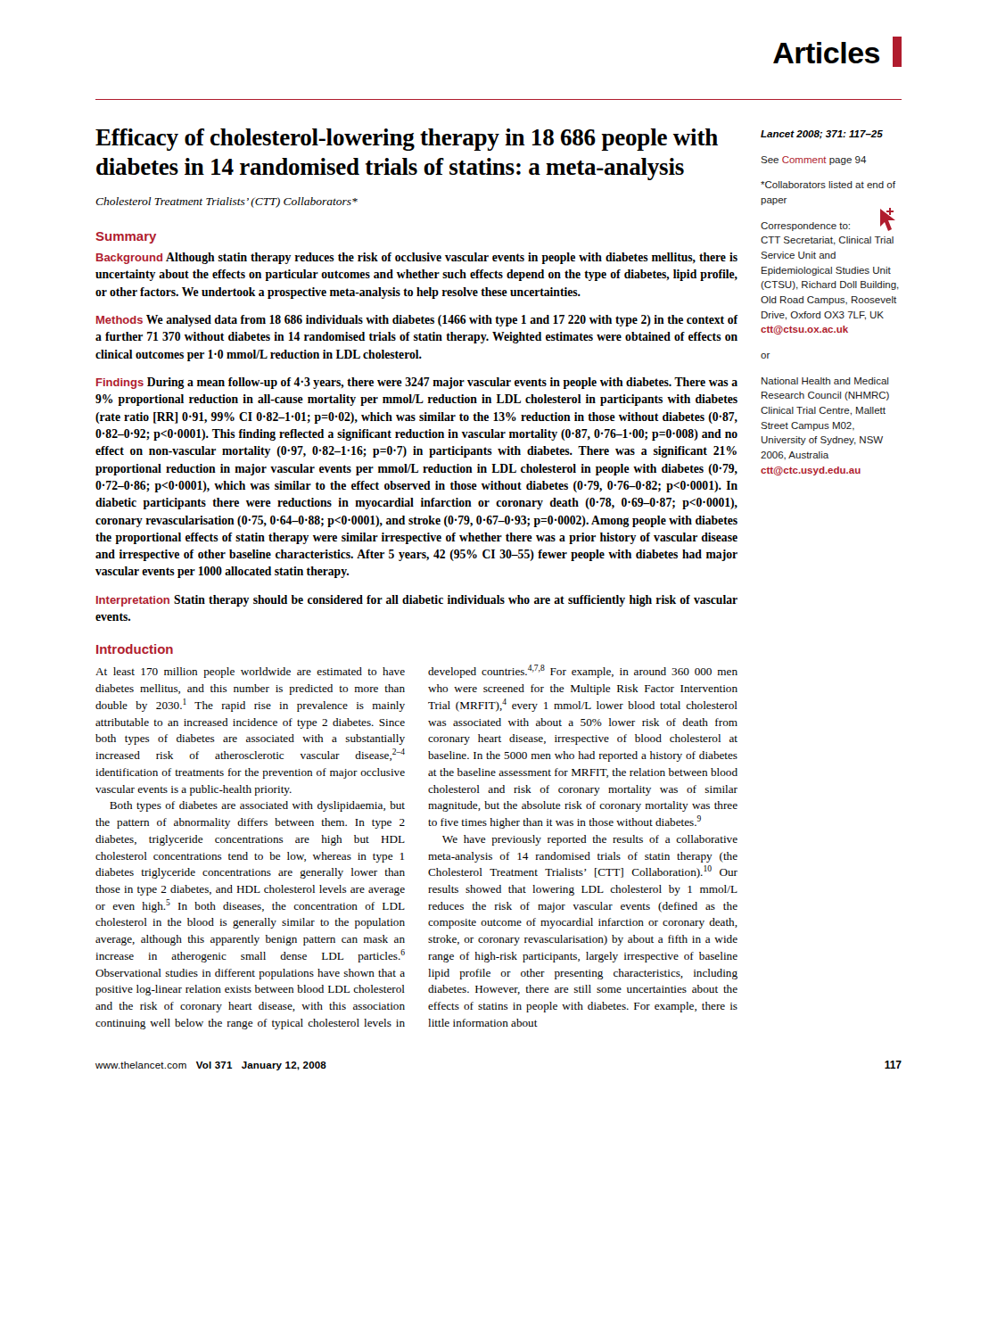Articles
Efficacy of cholesterol-lowering therapy in 18 686 people with diabetes in 14 randomised trials of statins: a meta-analysis
Cholesterol Treatment Trialists’ (CTT) Collaborators*
Summary
Background Although statin therapy reduces the risk of occlusive vascular events in people with diabetes mellitus, there is uncertainty about the effects on particular outcomes and whether such effects depend on the type of diabetes, lipid profile, or other factors. We undertook a prospective meta-analysis to help resolve these uncertainties.
Methods We analysed data from 18 686 individuals with diabetes (1466 with type 1 and 17 220 with type 2) in the context of a further 71 370 without diabetes in 14 randomised trials of statin therapy. Weighted estimates were obtained of effects on clinical outcomes per 1·0 mmol/L reduction in LDL cholesterol.
Findings During a mean follow-up of 4·3 years, there were 3247 major vascular events in people with diabetes. There was a 9% proportional reduction in all-cause mortality per mmol/L reduction in LDL cholesterol in participants with diabetes (rate ratio [RR] 0·91, 99% CI 0·82–1·01; p=0·02), which was similar to the 13% reduction in those without diabetes (0·87, 0·82–0·92; p<0·0001). This finding reflected a significant reduction in vascular mortality (0·87, 0·76–1·00; p=0·008) and no effect on non-vascular mortality (0·97, 0·82–1·16; p=0·7) in participants with diabetes. There was a significant 21% proportional reduction in major vascular events per mmol/L reduction in LDL cholesterol in people with diabetes (0·79, 0·72–0·86; p<0·0001), which was similar to the effect observed in those without diabetes (0·79, 0·76–0·82; p<0·0001). In diabetic participants there were reductions in myocardial infarction or coronary death (0·78, 0·69–0·87; p<0·0001), coronary revascularisation (0·75, 0·64–0·88; p<0·0001), and stroke (0·79, 0·67–0·93; p=0·0002). Among people with diabetes the proportional effects of statin therapy were similar irrespective of whether there was a prior history of vascular disease and irrespective of other baseline characteristics. After 5 years, 42 (95% CI 30–55) fewer people with diabetes had major vascular events per 1000 allocated statin therapy.
Interpretation Statin therapy should be considered for all diabetic individuals who are at sufficiently high risk of vascular events.
Introduction
At least 170 million people worldwide are estimated to have diabetes mellitus, and this number is predicted to more than double by 2030.1 The rapid rise in prevalence is mainly attributable to an increased incidence of type 2 diabetes. Since both types of diabetes are associated with a substantially increased risk of atherosclerotic vascular disease,2–4 identification of treatments for the prevention of major occlusive vascular events is a public-health priority.
Both types of diabetes are associated with dyslipidaemia, but the pattern of abnormality differs between them. In type 2 diabetes, triglyceride concentrations are high but HDL cholesterol concentrations tend to be low, whereas in type 1 diabetes triglyceride concentrations are generally lower than those in type 2 diabetes, and HDL cholesterol levels are average or even high.5 In both diseases, the concentration of LDL cholesterol in the blood is generally similar to the population average, although this apparently benign pattern can mask an increase in atherogenic small dense LDL particles.6 Observational studies in different populations have shown that a positive log-linear relation exists between blood LDL cholesterol and the risk of coronary heart disease, with this association continuing well below the range of typical cholesterol levels in developed countries.4,7,8 For example, in around 360 000 men who were screened for the Multiple Risk Factor Intervention Trial (MRFIT),4 every 1 mmol/L lower blood total cholesterol was associated with about a 50% lower risk of death from coronary heart disease, irrespective of blood cholesterol at baseline. In the 5000 men who had reported a history of diabetes at the baseline assessment for MRFIT, the relation between blood cholesterol and risk of coronary mortality was of similar magnitude, but the absolute risk of coronary mortality was three to five times higher than it was in those without diabetes.9
We have previously reported the results of a collaborative meta-analysis of 14 randomised trials of statin therapy (the Cholesterol Treatment Trialists’ [CTT] Collaboration).10 Our results showed that lowering LDL cholesterol by 1 mmol/L reduces the risk of major vascular events (defined as the composite outcome of myocardial infarction or coronary death, stroke, or coronary revascularisation) by about a fifth in a wide range of high-risk participants, largely irrespective of baseline lipid profile or other presenting characteristics, including diabetes. However, there are still some uncertainties about the effects of statins in people with diabetes. For example, there is little information about
Lancet 2008; 371: 117–25
See Comment page 94
*Collaborators listed at end of paper
Correspondence to:
CTT Secretariat, Clinical Trial Service Unit and Epidemiological Studies Unit (CTSU), Richard Doll Building, Old Road Campus, Roosevelt Drive, Oxford OX3 7LF, UK
ctt@ctsu.ox.ac.uk
or
National Health and Medical Research Council (NHMRC) Clinical Trial Centre, Mallett Street Campus M02, University of Sydney, NSW 2006, Australia
ctt@ctc.usyd.edu.au
www.thelancet.com Vol 371 January 12, 2008
117